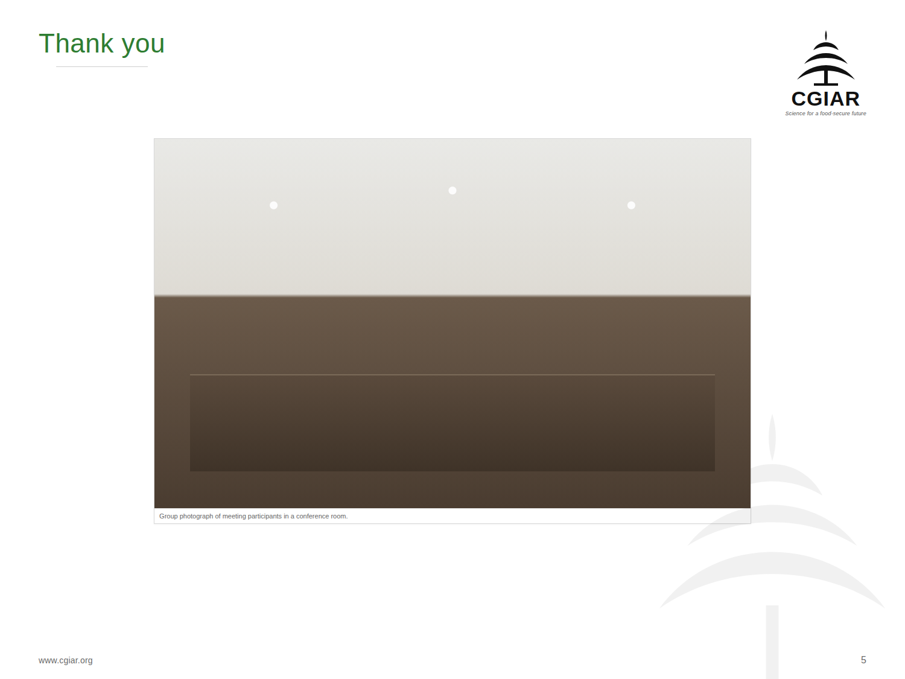Thank you
CGIAR
Science for a food-secure future
Group photograph of meeting participants in a conference room.
www.cgiar.org 5